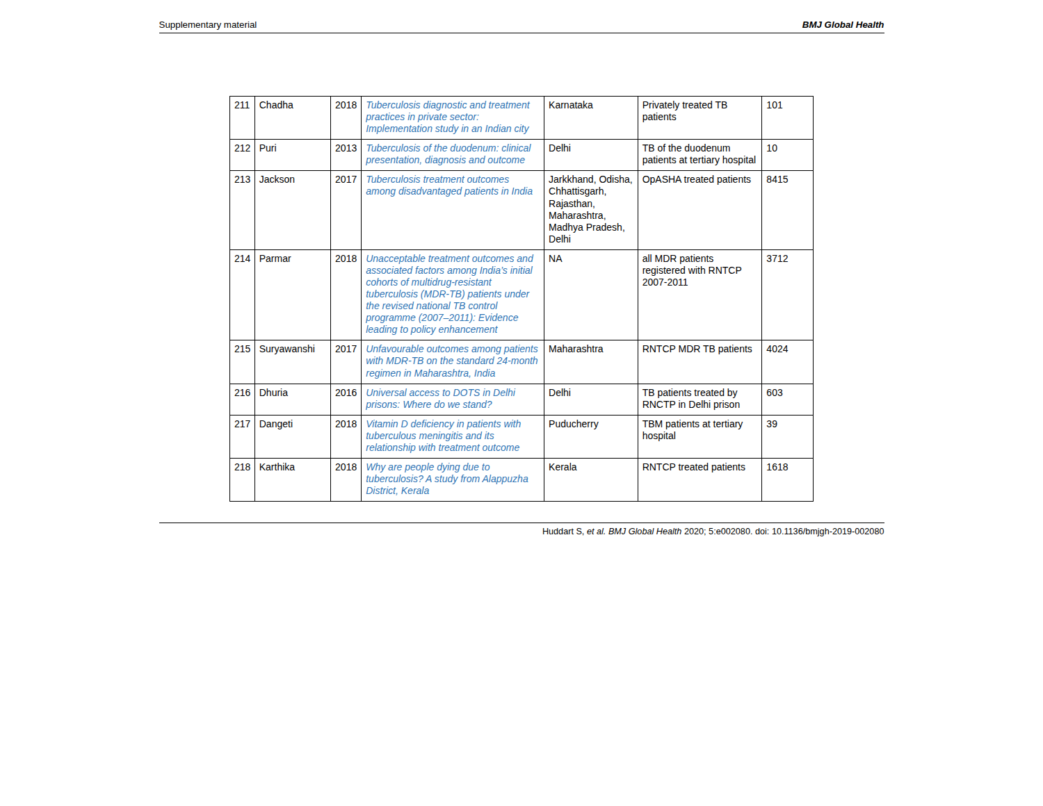Supplementary material
BMJ Global Health
| 211 | Chadha | 2018 | Tuberculosis diagnostic and treatment practices in private sector: Implementation study in an Indian city | Karnataka | Privately treated TB patients | 101 |
| 212 | Puri | 2013 | Tuberculosis of the duodenum: clinical presentation, diagnosis and outcome | Delhi | TB of the duodenum patients at tertiary hospital | 10 |
| 213 | Jackson | 2017 | Tuberculosis treatment outcomes among disadvantaged patients in India | Jarkkhand, Odisha, Chhattisgarh, Rajasthan, Maharashtra, Madhya Pradesh, Delhi | OpASHA treated patients | 8415 |
| 214 | Parmar | 2018 | Unacceptable treatment outcomes and associated factors among India’s initial cohorts of multidrug-resistant tuberculosis (MDR-TB) patients under the revised national TB control programme (2007–2011): Evidence leading to policy enhancement | NA | all MDR patients registered with RNTCP 2007-2011 | 3712 |
| 215 | Suryawanshi | 2017 | Unfavourable outcomes among patients with MDR-TB on the standard 24-month regimen in Maharashtra, India | Maharashtra | RNTCP MDR TB patients | 4024 |
| 216 | Dhuria | 2016 | Universal access to DOTS in Delhi prisons: Where do we stand? | Delhi | TB patients treated by RNCTP in Delhi prison | 603 |
| 217 | Dangeti | 2018 | Vitamin D deficiency in patients with tuberculous meningitis and its relationship with treatment outcome | Puducherry | TBM patients at tertiary hospital | 39 |
| 218 | Karthika | 2018 | Why are people dying due to tuberculosis? A study from Alappuzha District, Kerala | Kerala | RNTCP treated patients | 1618 |
Huddart S, et al. BMJ Global Health 2020; 5:e002080. doi: 10.1136/bmjgh-2019-002080